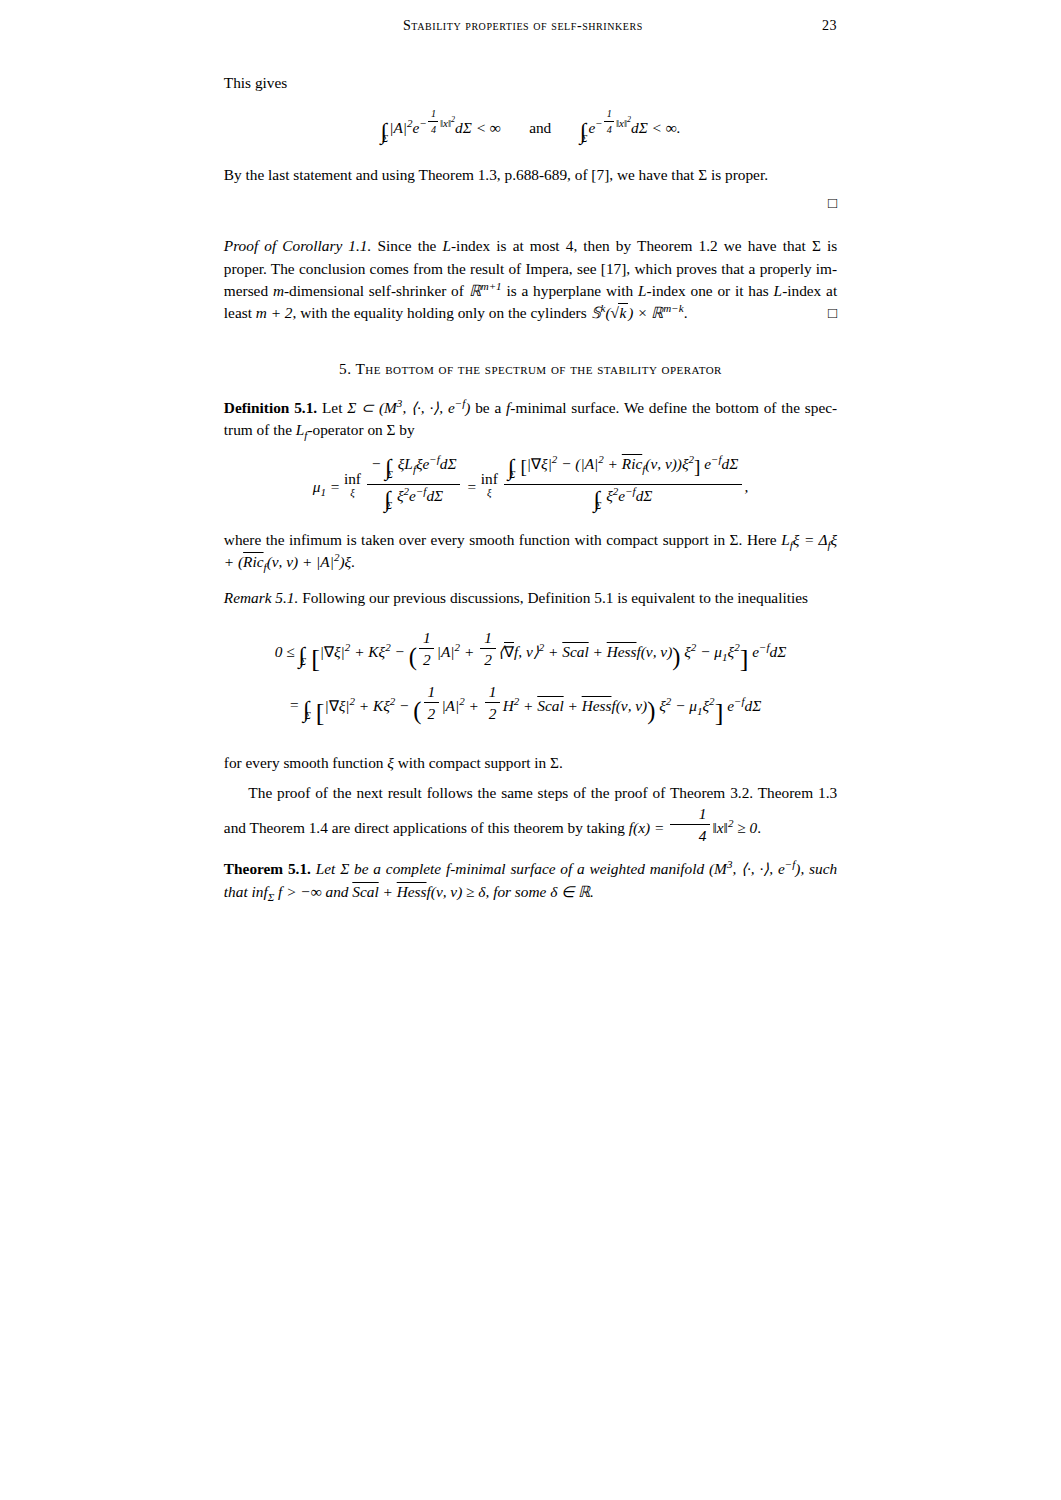Stability properties of self-shrinkers 23
This gives
∫Σ|A|2e−14‖x‖2dΣ < ∞ and ∫Σe−14‖x‖2dΣ < ∞.
By the last statement and using Theorem 1.3, p.688-689, of [7], we have that Σ is proper.
□
Proof of Corollary 1.1. Since the L-index is at most 4, then by Theorem 1.2 we have that Σ is proper. The conclusion comes from the result of Impera, see [17], which proves that a properly immersed m-dimensional self-shrinker of ℝm+1 is a hyperplane with L-index one or it has L-index at least m + 2, with the equality holding only on the cylinders 𝕊k(√k) × ℝm−k.□
5. The bottom of the spectrum of the stability operator
Definition 5.1. Let Σ ⊂ (M3, ⟨·, ·⟩, e−f) be a f-minimal surface. We define the bottom of the spectrum of the Lf-operator on Σ by
μ1 = inf ξ − ∫Σ ξLfξe−fdΣ ∫Σ ξ2e−fdΣ = inf ξ ∫Σ [|∇ξ|2 − (|A|2 + Ricf(ν, ν))ξ2] e−fdΣ ∫Σ ξ2e−fdΣ ,
where the infimum is taken over every smooth function with compact support in Σ. Here Lfξ = Δfξ + (Ricf(ν, ν) + |A|2)ξ.
Remark 5.1. Following our previous discussions, Definition 5.1 is equivalent to the inequalities
0 ≤ ∫Σ [|∇ξ|2 + Kξ2 − (12|A|2 + 12⟨∇f, ν⟩2 + Scal + Hessf(ν, ν)) ξ2 − μ1ξ2] e−fdΣ = ∫Σ [|∇ξ|2 + Kξ2 − (12|A|2 + 12 H2 + Scal + Hessf(ν, ν)) ξ2 − μ1ξ2] e−fdΣ
for every smooth function ξ with compact support in Σ.
The proof of the next result follows the same steps of the proof of Theorem 3.2. Theorem 1.3 and Theorem 1.4 are direct applications of this theorem by taking f(x) = 14‖x‖2 ≥ 0.
Theorem 5.1. Let Σ be a complete f-minimal surface of a weighted manifold (M3, ⟨·, ·⟩, e−f), such that infΣ f > −∞ and Scal + Hessf(ν, ν) ≥ δ, for some δ ∈ ℝ.